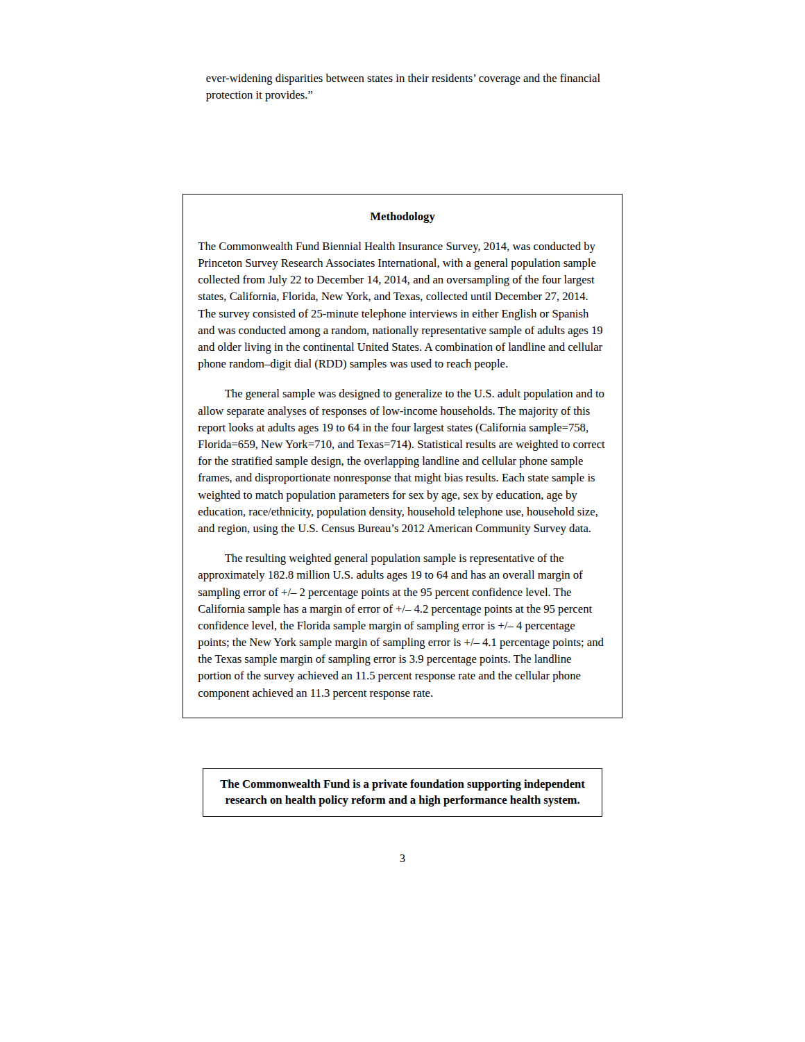ever-widening disparities between states in their residents’ coverage and the financial protection it provides.”
Methodology
The Commonwealth Fund Biennial Health Insurance Survey, 2014, was conducted by Princeton Survey Research Associates International, with a general population sample collected from July 22 to December 14, 2014, and an oversampling of the four largest states, California, Florida, New York, and Texas, collected until December 27, 2014. The survey consisted of 25-minute telephone interviews in either English or Spanish and was conducted among a random, nationally representative sample of adults ages 19 and older living in the continental United States. A combination of landline and cellular phone random–digit dial (RDD) samples was used to reach people.
The general sample was designed to generalize to the U.S. adult population and to allow separate analyses of responses of low-income households. The majority of this report looks at adults ages 19 to 64 in the four largest states (California sample=758, Florida=659, New York=710, and Texas=714). Statistical results are weighted to correct for the stratified sample design, the overlapping landline and cellular phone sample frames, and disproportionate nonresponse that might bias results. Each state sample is weighted to match population parameters for sex by age, sex by education, age by education, race/ethnicity, population density, household telephone use, household size, and region, using the U.S. Census Bureau’s 2012 American Community Survey data.
The resulting weighted general population sample is representative of the approximately 182.8 million U.S. adults ages 19 to 64 and has an overall margin of sampling error of +/– 2 percentage points at the 95 percent confidence level. The California sample has a margin of error of +/– 4.2 percentage points at the 95 percent confidence level, the Florida sample margin of sampling error is +/– 4 percentage points; the New York sample margin of sampling error is +/– 4.1 percentage points; and the Texas sample margin of sampling error is 3.9 percentage points. The landline portion of the survey achieved an 11.5 percent response rate and the cellular phone component achieved an 11.3 percent response rate.
The Commonwealth Fund is a private foundation supporting independent research on health policy reform and a high performance health system.
3